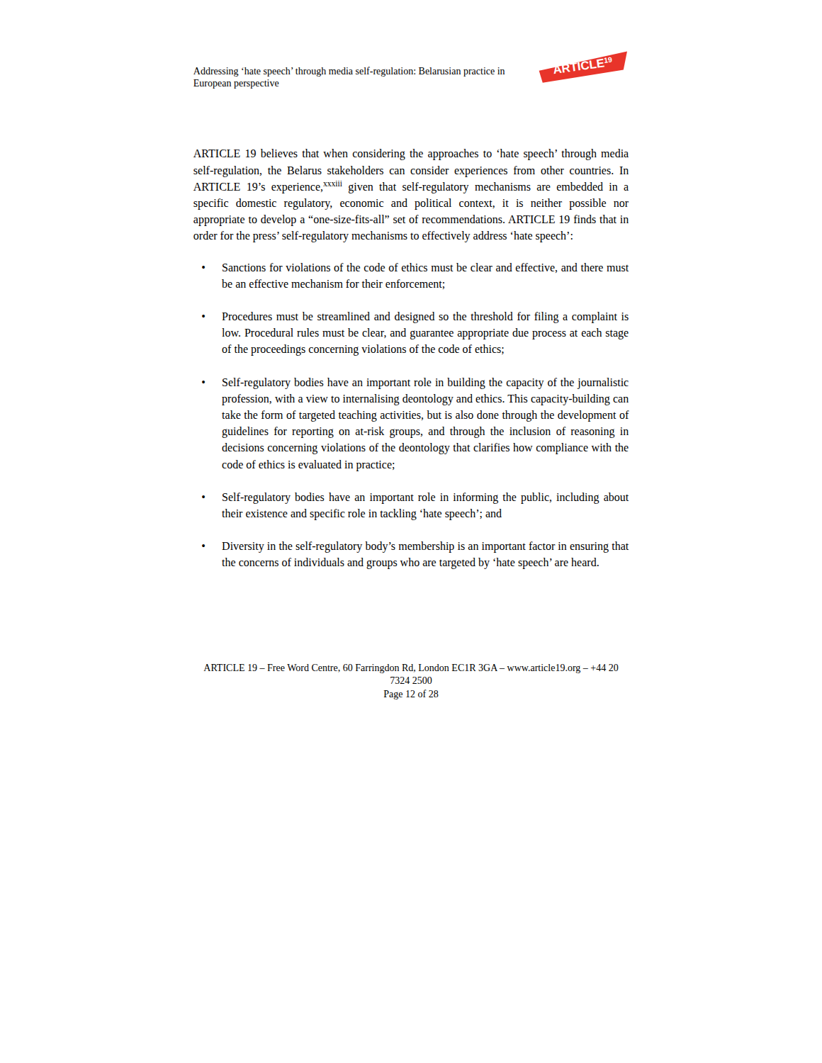Addressing ‘hate speech’ through media self-regulation: Belarusian practice in European perspective
ARTICLE19
ARTICLE 19 believes that when considering the approaches to ‘hate speech’ through media self-regulation, the Belarus stakeholders can consider experiences from other countries. In ARTICLE 19’s experience,xxxiii given that self-regulatory mechanisms are embedded in a specific domestic regulatory, economic and political context, it is neither possible nor appropriate to develop a “one-size-fits-all” set of recommendations. ARTICLE 19 finds that in order for the press’ self-regulatory mechanisms to effectively address ‘hate speech’:
Sanctions for violations of the code of ethics must be clear and effective, and there must be an effective mechanism for their enforcement;
Procedures must be streamlined and designed so the threshold for filing a complaint is low. Procedural rules must be clear, and guarantee appropriate due process at each stage of the proceedings concerning violations of the code of ethics;
Self-regulatory bodies have an important role in building the capacity of the journalistic profession, with a view to internalising deontology and ethics. This capacity-building can take the form of targeted teaching activities, but is also done through the development of guidelines for reporting on at-risk groups, and through the inclusion of reasoning in decisions concerning violations of the deontology that clarifies how compliance with the code of ethics is evaluated in practice;
Self-regulatory bodies have an important role in informing the public, including about their existence and specific role in tackling ‘hate speech’; and
Diversity in the self-regulatory body’s membership is an important factor in ensuring that the concerns of individuals and groups who are targeted by ‘hate speech’ are heard.
ARTICLE 19 – Free Word Centre, 60 Farringdon Rd, London EC1R 3GA – www.article19.org – +44 20 7324 2500
Page 12 of 28